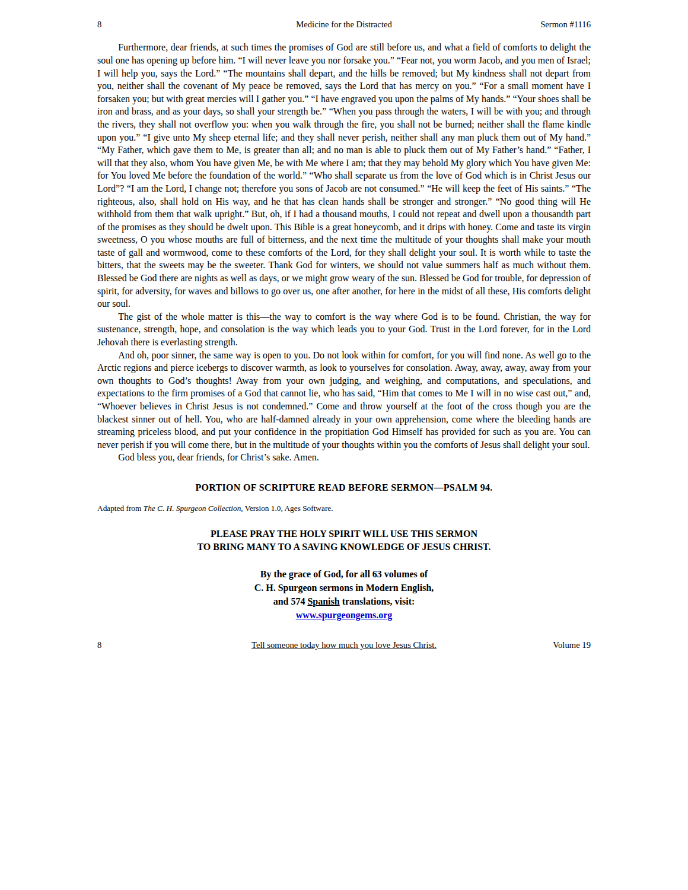8
Medicine for the Distracted
Sermon #1116
Furthermore, dear friends, at such times the promises of God are still before us, and what a field of comforts to delight the soul one has opening up before him. “I will never leave you nor forsake you.” “Fear not, you worm Jacob, and you men of Israel; I will help you, says the Lord.” “The mountains shall depart, and the hills be removed; but My kindness shall not depart from you, neither shall the covenant of My peace be removed, says the Lord that has mercy on you.” “For a small moment have I forsaken you; but with great mercies will I gather you.” “I have engraved you upon the palms of My hands.” “Your shoes shall be iron and brass, and as your days, so shall your strength be.” “When you pass through the waters, I will be with you; and through the rivers, they shall not overflow you: when you walk through the fire, you shall not be burned; neither shall the flame kindle upon you.” “I give unto My sheep eternal life; and they shall never perish, neither shall any man pluck them out of My hand.” “My Father, which gave them to Me, is greater than all; and no man is able to pluck them out of My Father’s hand.” “Father, I will that they also, whom You have given Me, be with Me where I am; that they may behold My glory which You have given Me: for You loved Me before the foundation of the world.” “Who shall separate us from the love of God which is in Christ Jesus our Lord”? “I am the Lord, I change not; therefore you sons of Jacob are not consumed.” “He will keep the feet of His saints.” “The righteous, also, shall hold on His way, and he that has clean hands shall be stronger and stronger.” “No good thing will He withhold from them that walk upright.” But, oh, if I had a thousand mouths, I could not repeat and dwell upon a thousandth part of the promises as they should be dwelt upon. This Bible is a great honeycomb, and it drips with honey. Come and taste its virgin sweetness, O you whose mouths are full of bitterness, and the next time the multitude of your thoughts shall make your mouth taste of gall and wormwood, come to these comforts of the Lord, for they shall delight your soul. It is worth while to taste the bitters, that the sweets may be the sweeter. Thank God for winters, we should not value summers half as much without them. Blessed be God there are nights as well as days, or we might grow weary of the sun. Blessed be God for trouble, for depression of spirit, for adversity, for waves and billows to go over us, one after another, for here in the midst of all these, His comforts delight our soul.
The gist of the whole matter is this—the way to comfort is the way where God is to be found. Christian, the way for sustenance, strength, hope, and consolation is the way which leads you to your God. Trust in the Lord forever, for in the Lord Jehovah there is everlasting strength.
And oh, poor sinner, the same way is open to you. Do not look within for comfort, for you will find none. As well go to the Arctic regions and pierce icebergs to discover warmth, as look to yourselves for consolation. Away, away, away, away from your own thoughts to God’s thoughts! Away from your own judging, and weighing, and computations, and speculations, and expectations to the firm promises of a God that cannot lie, who has said, “Him that comes to Me I will in no wise cast out,” and, “Whoever believes in Christ Jesus is not condemned.” Come and throw yourself at the foot of the cross though you are the blackest sinner out of hell. You, who are half-damned already in your own apprehension, come where the bleeding hands are streaming priceless blood, and put your confidence in the propitiation God Himself has provided for such as you are. You can never perish if you will come there, but in the multitude of your thoughts within you the comforts of Jesus shall delight your soul.
God bless you, dear friends, for Christ’s sake. Amen.
PORTION OF SCRIPTURE READ BEFORE SERMON—PSALM 94.
Adapted from The C. H. Spurgeon Collection, Version 1.0, Ages Software.
PLEASE PRAY THE HOLY SPIRIT WILL USE THIS SERMON
TO BRING MANY TO A SAVING KNOWLEDGE OF JESUS CHRIST.
By the grace of God, for all 63 volumes of
C. H. Spurgeon sermons in Modern English,
and 574 Spanish translations, visit:
www.spurgeongems.org
8
Tell someone today how much you love Jesus Christ.
Volume 19